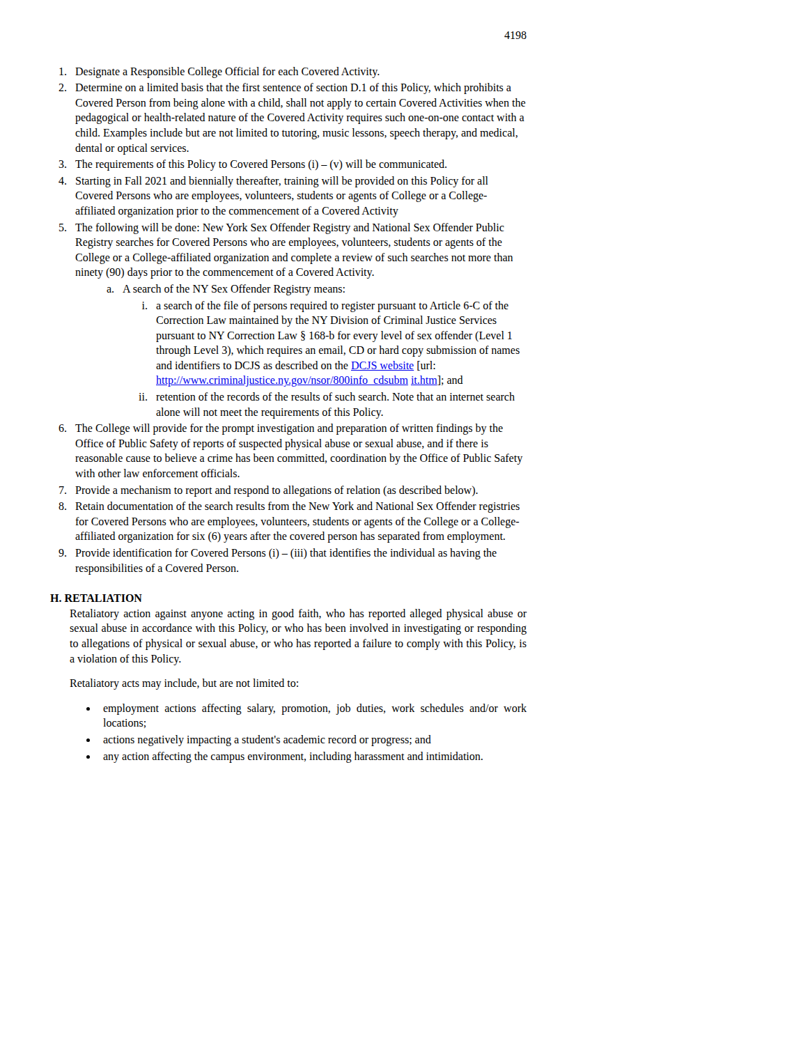4198
Designate a Responsible College Official for each Covered Activity.
Determine on a limited basis that the first sentence of section D.1 of this Policy, which prohibits a Covered Person from being alone with a child, shall not apply to certain Covered Activities when the pedagogical or health-related nature of the Covered Activity requires such one-on-one contact with a child. Examples include but are not limited to tutoring, music lessons, speech therapy, and medical, dental or optical services.
The requirements of this Policy to Covered Persons (i) – (v) will be communicated.
Starting in Fall 2021 and biennially thereafter, training will be provided on this Policy for all Covered Persons who are employees, volunteers, students or agents of College or a College-affiliated organization prior to the commencement of a Covered Activity
The following will be done: New York Sex Offender Registry and National Sex Offender Public Registry searches for Covered Persons who are employees, volunteers, students or agents of the College or a College-affiliated organization and complete a review of such searches not more than ninety (90) days prior to the commencement of a Covered Activity.
A search of the NY Sex Offender Registry means:
a search of the file of persons required to register pursuant to Article 6-C of the Correction Law maintained by the NY Division of Criminal Justice Services pursuant to NY Correction Law § 168-b for every level of sex offender (Level 1 through Level 3), which requires an email, CD or hard copy submission of names and identifiers to DCJS as described on the DCJS website [url: http://www.criminaljustice.ny.gov/nsor/800info_cdsubm it.htm]; and
retention of the records of the results of such search. Note that an internet search alone will not meet the requirements of this Policy.
The College will provide for the prompt investigation and preparation of written findings by the Office of Public Safety of reports of suspected physical abuse or sexual abuse, and if there is reasonable cause to believe a crime has been committed, coordination by the Office of Public Safety with other law enforcement officials.
Provide a mechanism to report and respond to allegations of relation (as described below).
Retain documentation of the search results from the New York and National Sex Offender registries for Covered Persons who are employees, volunteers, students or agents of the College or a College-affiliated organization for six (6) years after the covered person has separated from employment.
Provide identification for Covered Persons (i) – (iii) that identifies the individual as having the responsibilities of a Covered Person.
H. RETALIATION
Retaliatory action against anyone acting in good faith, who has reported alleged physical abuse or sexual abuse in accordance with this Policy, or who has been involved in investigating or responding to allegations of physical or sexual abuse, or who has reported a failure to comply with this Policy, is a violation of this Policy.
Retaliatory acts may include, but are not limited to:
employment actions affecting salary, promotion, job duties, work schedules and/or work locations;
actions negatively impacting a student's academic record or progress; and
any action affecting the campus environment, including harassment and intimidation.